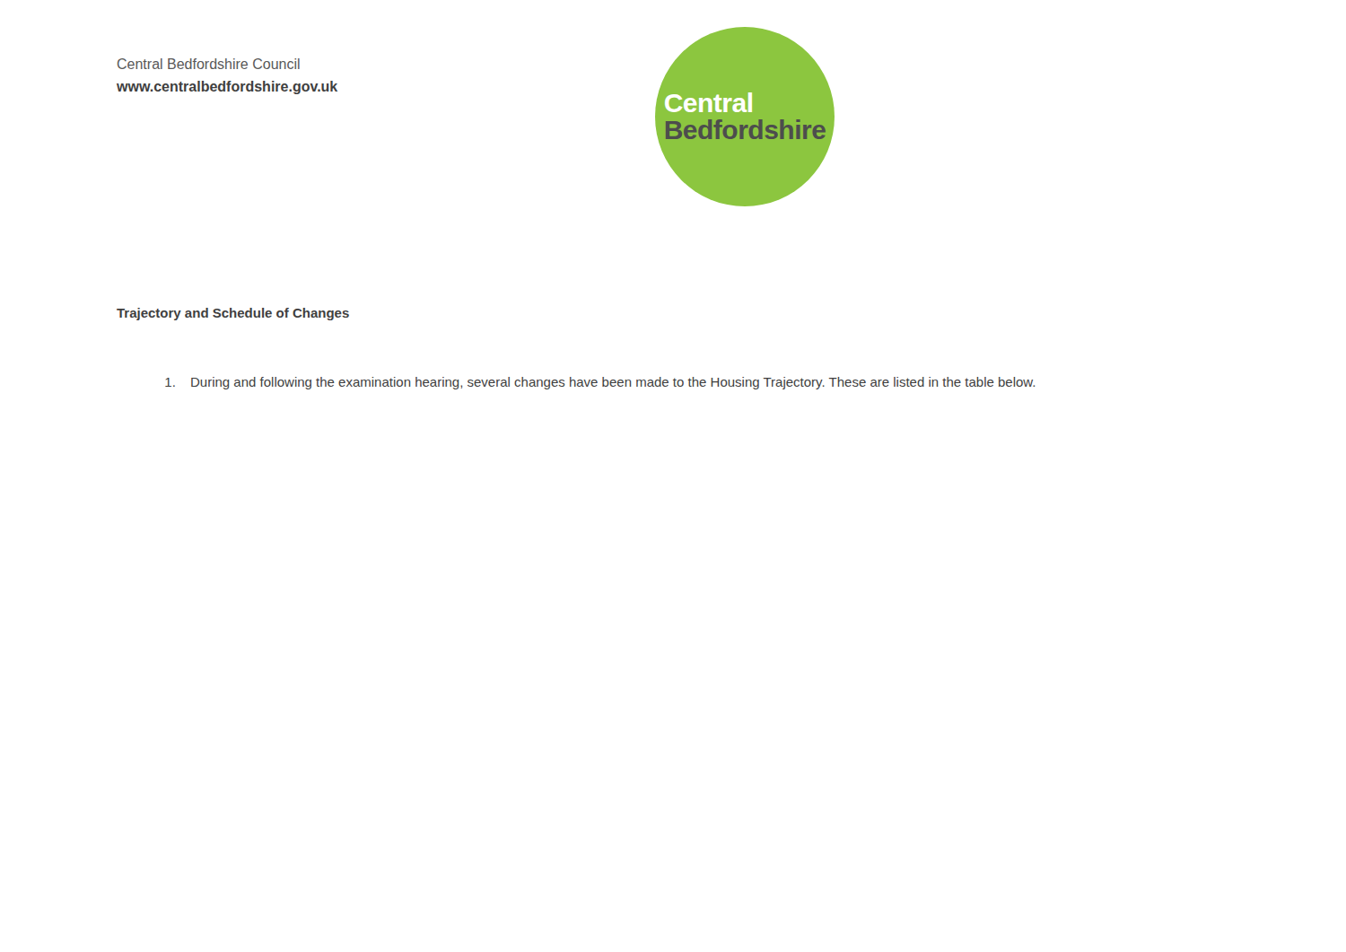Central Bedfordshire Council
www.centralbedfordshire.gov.uk
Central Bedfordshire
Trajectory and Schedule of Changes
During and following the examination hearing, several changes have been made to the Housing Trajectory. These are listed in the table below.